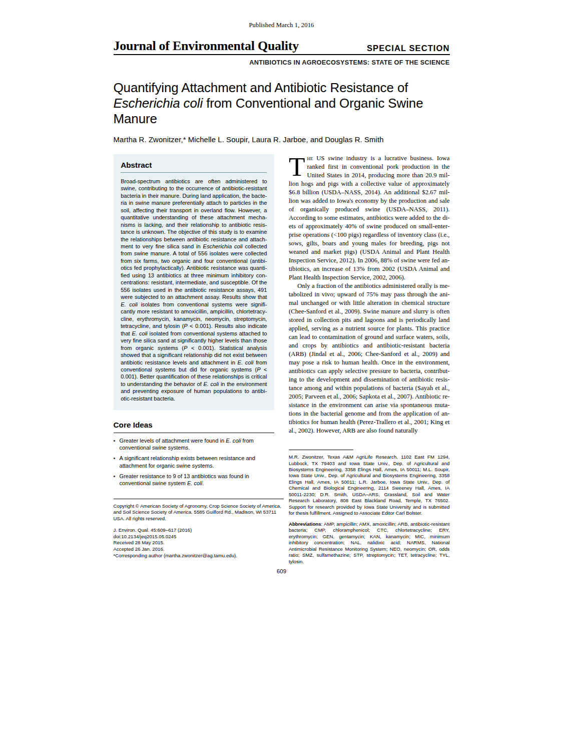Published March 1, 2016
Journal of Environmental Quality
SPECIAL SECTION
ANTIBIOTICS IN AGROECOSYSTEMS: STATE OF THE SCIENCE
Quantifying Attachment and Antibiotic Resistance of Escherichia coli from Conventional and Organic Swine Manure
Martha R. Zwonitzer,* Michelle L. Soupir, Laura R. Jarboe, and Douglas R. Smith
Abstract
Broad-spectrum antibiotics are often administered to swine, contributing to the occurrence of antibiotic-resistant bacteria in their manure. During land application, the bacteria in swine manure preferentially attach to particles in the soil, affecting their transport in overland flow. However, a quantitative understanding of these attachment mechanisms is lacking, and their relationship to antibiotic resistance is unknown. The objective of this study is to examine the relationships between antibiotic resistance and attachment to very fine silica sand in Escherichia coli collected from swine manure. A total of 556 isolates were collected from six farms, two organic and four conventional (antibiotics fed prophylactically). Antibiotic resistance was quantified using 13 antibiotics at three minimum inhibitory concentrations: resistant, intermediate, and susceptible. Of the 556 isolates used in the antibiotic resistance assays, 491 were subjected to an attachment assay. Results show that E. coli isolates from conventional systems were significantly more resistant to amoxicillin, ampicillin, chlortetracycline, erythromycin, kanamycin, neomycin, streptomycin, tetracycline, and tylosin (P < 0.001). Results also indicate that E. coli isolated from conventional systems attached to very fine silica sand at significantly higher levels than those from organic systems (P < 0.001). Statistical analysis showed that a significant relationship did not exist between antibiotic resistance levels and attachment in E. coli from conventional systems but did for organic systems (P < 0.001). Better quantification of these relationships is critical to understanding the behavior of E. coli in the environment and preventing exposure of human populations to antibiotic-resistant bacteria.
Core Ideas
Greater levels of attachment were found in E. coli from conventional swine systems.
A significant relationship exists between resistance and attachment for organic swine systems.
Greater resistance to 9 of 13 antibiotics was found in conventional swine system E. coli.
The US swine industry is a lucrative business. Iowa ranked first in conventional pork production in the United States in 2014, producing more than 20.9 million hogs and pigs with a collective value of approximately $6.8 billion (USDA–NASS, 2014). An additional $2.67 million was added to Iowa's economy by the production and sale of organically produced swine (USDA–NASS, 2011). According to some estimates, antibiotics were added to the diets of approximately 40% of swine produced on small-enterprise operations (<100 pigs) regardless of inventory class (i.e., sows, gilts, boars and young males for breeding, pigs not weaned and market pigs) (USDA Animal and Plant Health Inspection Service, 2012). In 2006, 88% of swine were fed antibiotics, an increase of 13% from 2002 (USDA Animal and Plant Health Inspection Service, 2002, 2006).
Only a fraction of the antibiotics administered orally is metabolized in vivo; upward of 75% may pass through the animal unchanged or with little alteration in chemical structure (Chee-Sanford et al., 2009). Swine manure and slurry is often stored in collection pits and lagoons and is periodically land applied, serving as a nutrient source for plants. This practice can lead to contamination of ground and surface waters, soils, and crops by antibiotics and antibiotic-resistant bacteria (ARB) (Jindal et al., 2006; Chee-Sanford et al., 2009) and may pose a risk to human health. Once in the environment, antibiotics can apply selective pressure to bacteria, contributing to the development and dissemination of antibiotic resistance among and within populations of bacteria (Sayah et al., 2005; Parveen et al., 2006; Sapkota et al., 2007). Antibiotic resistance in the environment can arise via spontaneous mutations in the bacterial genome and from the application of antibiotics for human health (Perez-Trallero et al., 2001; King et al., 2002). However, ARB are also found naturally
M.R. Zwonitzer, Texas A&M AgriLife Research, 1102 East FM 1294, Lubbock, TX 79403 and Iowa State Univ., Dep. of Agricultural and Biosystems Engineering, 3358 Elings Hall, Ames, IA 50011; M.L. Soupir, Iowa State Univ., Dep. of Agricultural and Biosystems Engineering, 3358 Elings Hall, Ames, IA 50011; L.R. Jarboe, Iowa State Univ., Dep. of Chemical and Biological Engineering, 2114 Sweeney Hall, Ames, IA 50011-2230; D.R. Smith, USDA–ARS, Grassland, Soil and Water Research Laboratory, 808 East Blackland Road, Temple, TX 76502. Support for research provided by Iowa State University and is submitted for thesis fulfillment. Assigned to Associate Editor Carl Bolster.
Abbreviations: AMP, ampicillin; AMX, amoxicillin; ARB, antibiotic-resistant bacteria; CMP, chloramphenicol; CTC, chlortetracycline; ERY, erythromycin; GEN, gentamycin; KAN, kanamycin; MIC, minimum inhibitory concentration; NAL, nalidixic acid; NARMS, National Antimicrobial Resistance Monitoring System; NEO, neomycin; OR, odds ratio; SMZ, sulfamethazine; STP, streptomycin; TET, tetracycline; TYL, tylosin.
Copyright © American Society of Agronomy, Crop Science Society of America, and Soil Science Society of America. 5585 Guilford Rd., Madison, WI 53711 USA. All rights reserved.
J. Environ. Qual. 45:609–617 (2016)
doi:10.2134/jeq2015.05.0245
Received 28 May 2015.
Accepted 26 Jan. 2016.
*Corresponding author (martha.zwonitzer@ag.tamu.edu).
609